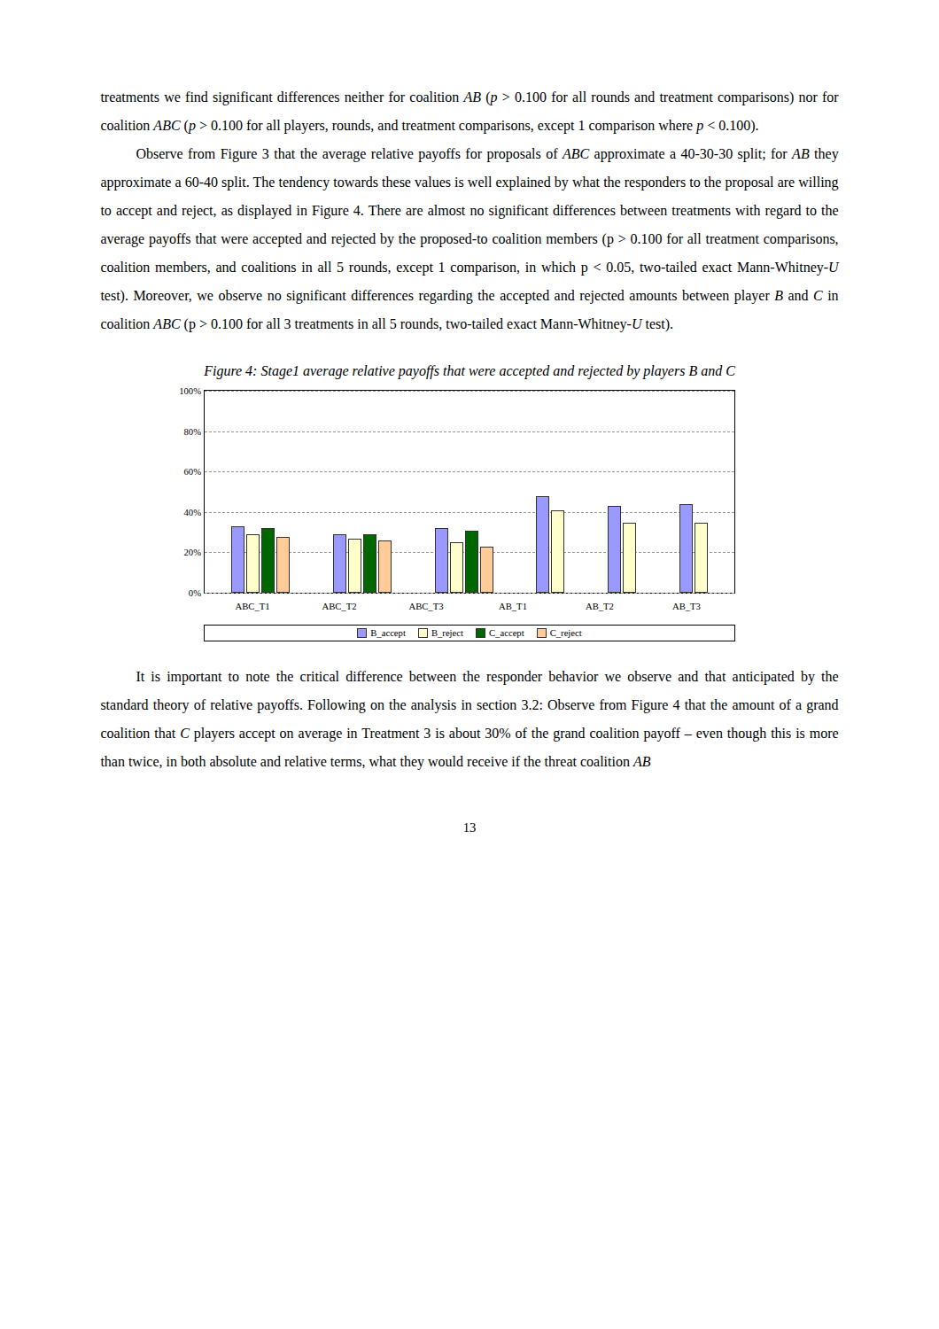treatments we find significant differences neither for coalition AB (p > 0.100 for all rounds and treatment comparisons) nor for coalition ABC (p > 0.100 for all players, rounds, and treatment comparisons, except 1 comparison where p < 0.100).
Observe from Figure 3 that the average relative payoffs for proposals of ABC approximate a 40-30-30 split; for AB they approximate a 60-40 split. The tendency towards these values is well explained by what the responders to the proposal are willing to accept and reject, as displayed in Figure 4. There are almost no significant differences between treatments with regard to the average payoffs that were accepted and rejected by the proposed-to coalition members (p > 0.100 for all treatment comparisons, coalition members, and coalitions in all 5 rounds, except 1 comparison, in which p < 0.05, two-tailed exact Mann-Whitney-U test). Moreover, we observe no significant differences regarding the accepted and rejected amounts between player B and C in coalition ABC (p > 0.100 for all 3 treatments in all 5 rounds, two-tailed exact Mann-Whitney-U test).
Figure 4: Stage1 average relative payoffs that were accepted and rejected by players B and C
100%
80%
60%
40%
20%
0%
ABC_T1 ABC_T2 ABC_T3 AB_T1 AB_T2 AB_T3
B_accept B_reject C_accept C_reject
It is important to note the critical difference between the responder behavior we observe and that anticipated by the standard theory of relative payoffs. Following on the analysis in section 3.2: Observe from Figure 4 that the amount of a grand coalition that C players accept on average in Treatment 3 is about 30% of the grand coalition payoff – even though this is more than twice, in both absolute and relative terms, what they would receive if the threat coalition AB
13